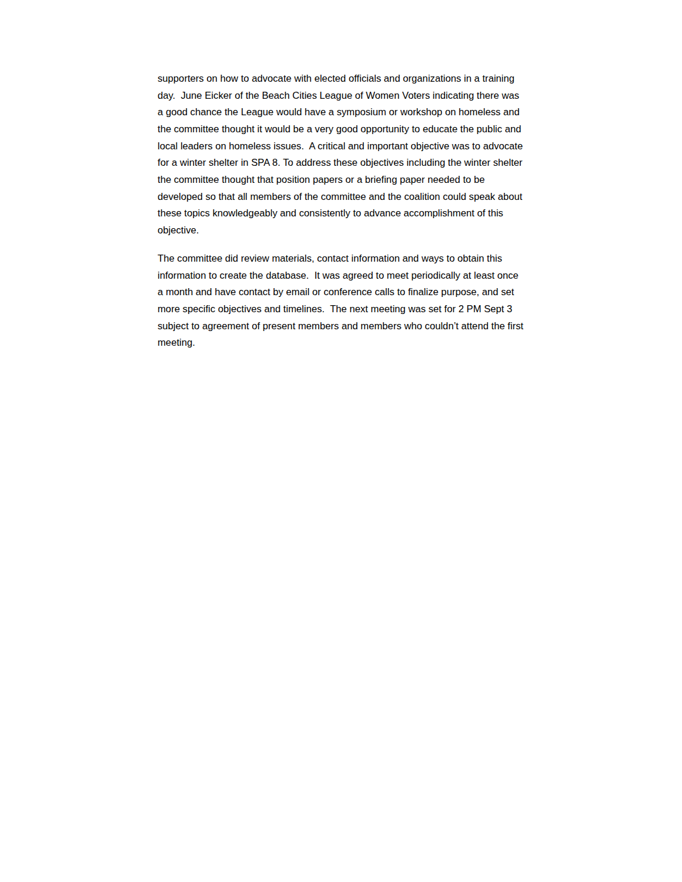supporters on how to advocate with elected officials and organizations in a training day. June Eicker of the Beach Cities League of Women Voters indicating there was a good chance the League would have a symposium or workshop on homeless and the committee thought it would be a very good opportunity to educate the public and local leaders on homeless issues. A critical and important objective was to advocate for a winter shelter in SPA 8. To address these objectives including the winter shelter the committee thought that position papers or a briefing paper needed to be developed so that all members of the committee and the coalition could speak about these topics knowledgeably and consistently to advance accomplishment of this objective.
The committee did review materials, contact information and ways to obtain this information to create the database. It was agreed to meet periodically at least once a month and have contact by email or conference calls to finalize purpose, and set more specific objectives and timelines. The next meeting was set for 2 PM Sept 3 subject to agreement of present members and members who couldn’t attend the first meeting.